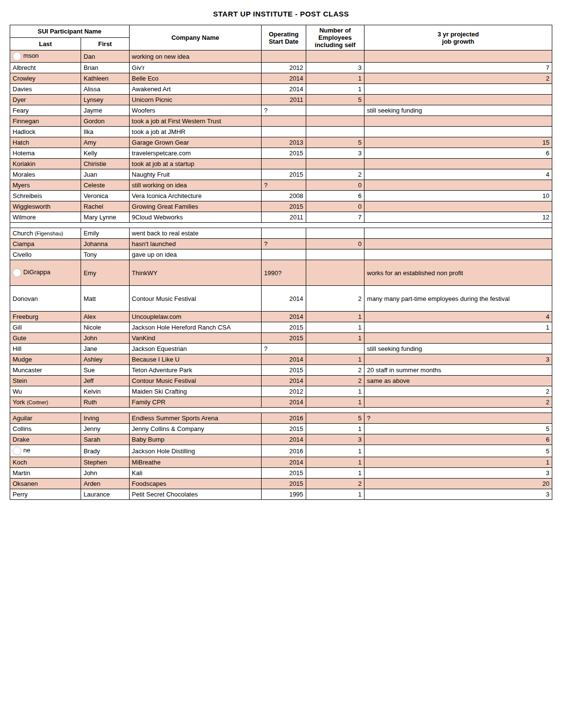START UP INSTITUTE - POST CLASS
| SUI Participant Name | Company Name | Operating Start Date | Number of Employees including self | 3 yr projected job growth |
| --- | --- | --- | --- | --- |
| Last | First |
| mson | Dan | working on new idea | | | |
| Albrecht | Brian | Giv'r | 2012 | 3 | 7 |
| Crowley | Kathleen | Belle Eco | 2014 | 1 | 2 |
| Davies | Alissa | Awakened Art | 2014 | 1 | |
| Dyer | Lynsey | Unicorn Picnic | 2011 | 5 | |
| Feary | Jayme | Woofers | ? | | still seeking funding |
| Finnegan | Gordon | took a job at First Western Trust | | | |
| Hadlock | Ilka | took a job at JMHR | | | |
| Hatch | Amy | Garage Grown Gear | 2013 | 5 | 15 |
| Hotema | Kelly | travelerspetcare.com | 2015 | 3 | 6 |
| Koriakin | Chiristie | took at job at a startup | | | |
| Morales | Juan | Naughty Fruit | 2015 | 2 | 4 |
| Myers | Celeste | still working on idea | ? | 0 | |
| Schreibeis | Veronica | Vera Iconica Architecture | 2008 | 6 | 10 |
| Wigglesworth | Rachel | Growing Great Families | 2015 | 0 | |
| Wilmore | Mary Lynne | 9Cloud Webworks | 2011 | 7 | 12 |
| Church (Figenshau) | Emily | went back to real estate | | | |
| Ciampa | Johanna | hasn't launched | ? | 0 | |
| Civello | Tony | gave up on idea | | | |
| DiGrappa | Emy | ThinkWY | 1990? | | works for an established non profit |
| Donovan | Matt | Contour Music Festival | 2014 | 2 | many many part-time employees during the festival |
| Freeburg | Alex | Uncouplelaw.com | 2014 | 1 | 4 |
| Gill | Nicole | Jackson Hole Hereford Ranch CSA | 2015 | 1 | 1 |
| Gute | John | VanKind | 2015 | 1 | |
| Hill | Jane | Jackson Equestrian | ? | | still seeking funding |
| Mudge | Ashley | Because I Like U | 2014 | 1 | 3 |
| Muncaster | Sue | Teton Adventure Park | 2015 | 2 | 20 staff in summer months |
| Stein | Jeff | Contour Music Festival | 2014 | 2 | same as above |
| Wu | Kelvin | Maiden Ski Crafting | 2012 | 1 | 2 |
| York (Cortner) | Ruth | Family CPR | 2014 | 1 | 2 |
| Aguilar | Irving | Endless Summer Sports Arena | 2016 | 5 | ? |
| Collins | Jenny | Jenny Collins & Company | 2015 | 1 | 5 |
| Drake | Sarah | Baby Bump | 2014 | 3 | 6 |
| ne | Brady | Jackson Hole Distilling | 2016 | 1 | 5 |
| Koch | Stephen | MiBreathe | 2014 | 1 | 1 |
| Martin | John | Kali | 2015 | 1 | 3 |
| Oksanen | Arden | Foodscapes | 2015 | 2 | 20 |
| Perry | Laurance | Petit Secret Chocolates | 1995 | 1 | 3 |